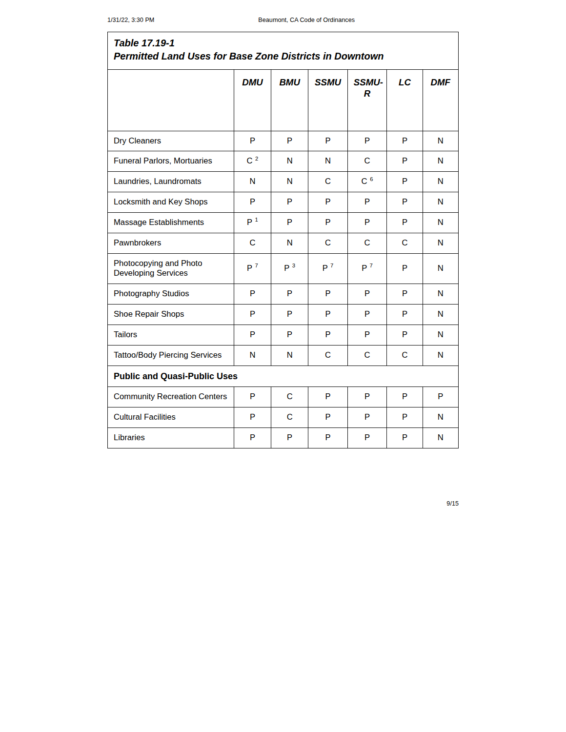1/31/22, 3:30 PM Beaumont, CA Code of Ordinances
| Table 17.19-1 |
| Permitted Land Uses for Base Zone Districts in Downtown |
| | DMU | BMU | SSMU | SSMU- R | LC | DMF |
| Dry Cleaners | P | P | P | P | P | N |
| Funeral Parlors, Mortuaries | C 2 | N | N | C | P | N |
| Laundries, Laundromats | N | N | C | C 6 | P | N |
| Locksmith and Key Shops | P | P | P | P | P | N |
| Massage Establishments | P 1 | P | P | P | P | N |
| Pawnbrokers | C | N | C | C | C | N |
| Photocopying and Photo Developing Services | P 7 | P 3 | P 7 | P 7 | P | N |
| Photography Studios | P | P | P | P | P | N |
| Shoe Repair Shops | P | P | P | P | P | N |
| Tailors | P | P | P | P | P | N |
| Tattoo/Body Piercing Services | N | N | C | C | C | N |
| Public and Quasi-Public Uses |
| Community Recreation Centers | P | C | P | P | P | P |
| Cultural Facilities | P | C | P | P | P | N |
| Libraries | P | P | P | P | P | N |
9/15